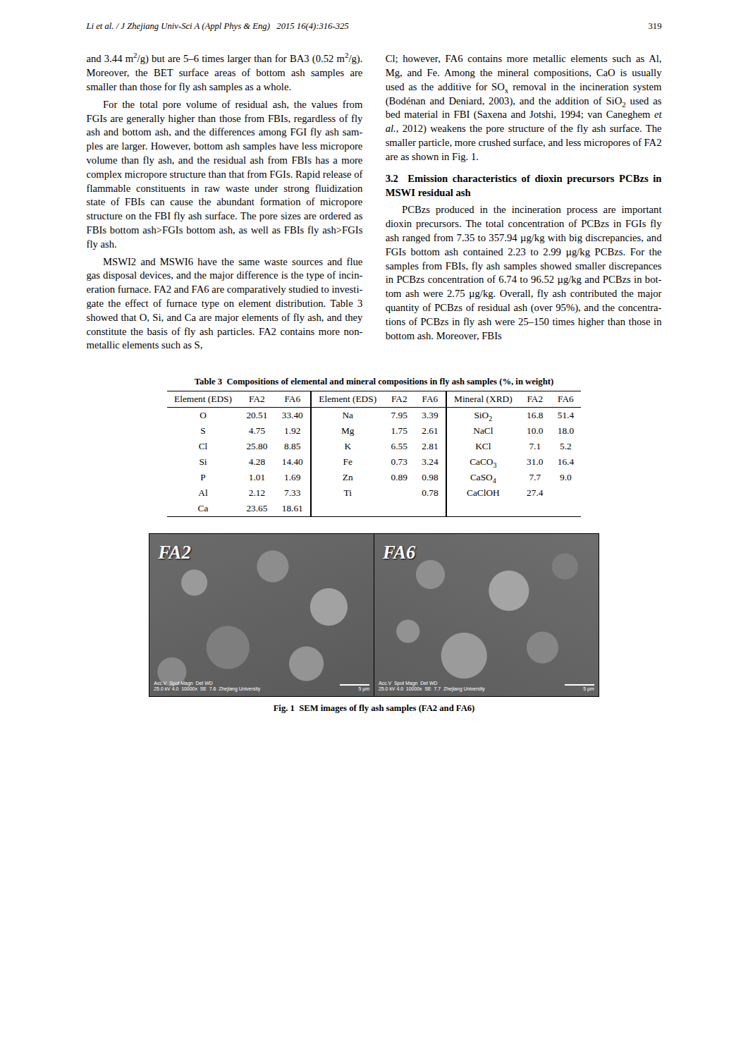Li et al. / J Zhejiang Univ-Sci A (Appl Phys & Eng) 2015 16(4):316-325 319
and 3.44 m2/g) but are 5–6 times larger than for BA3 (0.52 m2/g). Moreover, the BET surface areas of bottom ash samples are smaller than those for fly ash samples as a whole.
For the total pore volume of residual ash, the values from FGIs are generally higher than those from FBIs, regardless of fly ash and bottom ash, and the differences among FGI fly ash samples are larger. However, bottom ash samples have less micropore volume than fly ash, and the residual ash from FBIs has a more complex micropore structure than that from FGIs. Rapid release of flammable constituents in raw waste under strong fluidization state of FBIs can cause the abundant formation of micropore structure on the FBI fly ash surface. The pore sizes are ordered as FBIs bottom ash>FGIs bottom ash, as well as FBIs fly ash>FGIs fly ash.
MSWI2 and MSWI6 have the same waste sources and flue gas disposal devices, and the major difference is the type of incineration furnace. FA2 and FA6 are comparatively studied to investigate the effect of furnace type on element distribution. Table 3 showed that O, Si, and Ca are major elements of fly ash, and they constitute the basis of fly ash particles. FA2 contains more non-metallic elements such as S,
Cl; however, FA6 contains more metallic elements such as Al, Mg, and Fe. Among the mineral compositions, CaO is usually used as the additive for SOx removal in the incineration system (Bodénan and Deniard, 2003), and the addition of SiO2 used as bed material in FBI (Saxena and Jotshi, 1994; van Caneghem et al., 2012) weakens the pore structure of the fly ash surface. The smaller particle, more crushed surface, and less micropores of FA2 are as shown in Fig. 1.
3.2 Emission characteristics of dioxin precursors PCBzs in MSWI residual ash
PCBzs produced in the incineration process are important dioxin precursors. The total concentration of PCBzs in FGIs fly ash ranged from 7.35 to 357.94 µg/kg with big discrepancies, and FGIs bottom ash contained 2.23 to 2.99 µg/kg PCBzs. For the samples from FBIs, fly ash samples showed smaller discrepances in PCBzs concentration of 6.74 to 96.52 µg/kg and PCBzs in bottom ash were 2.75 µg/kg. Overall, fly ash contributed the major quantity of PCBzs of residual ash (over 95%), and the concentrations of PCBzs in fly ash were 25–150 times higher than those in bottom ash. Moreover, FBIs
Table 3 Compositions of elemental and mineral compositions in fly ash samples (%, in weight)
| Element (EDS) | FA2 | FA6 | Element (EDS) | FA2 | FA6 | Mineral (XRD) | FA2 | FA6 |
| --- | --- | --- | --- | --- | --- | --- | --- | --- |
| O | 20.51 | 33.40 | Na | 7.95 | 3.39 | SiO 2 | 16.8 | 51.4 |
| S | 4.75 | 1.92 | Mg | 1.75 | 2.61 | NaCl | 10.0 | 18.0 |
| Cl | 25.80 | 8.85 | K | 6.55 | 2.81 | KCl | 7.1 | 5.2 |
| Si | 4.28 | 14.40 | Fe | 0.73 | 3.24 | CaCO 3 | 31.0 | 16.4 |
| P | 1.01 | 1.69 | Zn | 0.89 | 0.98 | CaSO 4 | 7.7 | 9.0 |
| Al | 2.12 | 7.33 | Ti | | 0.78 | CaClOH | 27.4 | |
| Ca | 23.65 | 18.61 | | | | | | |
FA2
Acc.V Spot Magn Det WD
25.0 kV 4.0 10000x SE 7.6 Zhejiang University 5 µm
FA6
Acc.V Spot Magn Det WD
25.0 kV 4.0 10000x SE 7.7 Zhejiang University 5 µm
Fig. 1 SEM images of fly ash samples (FA2 and FA6)